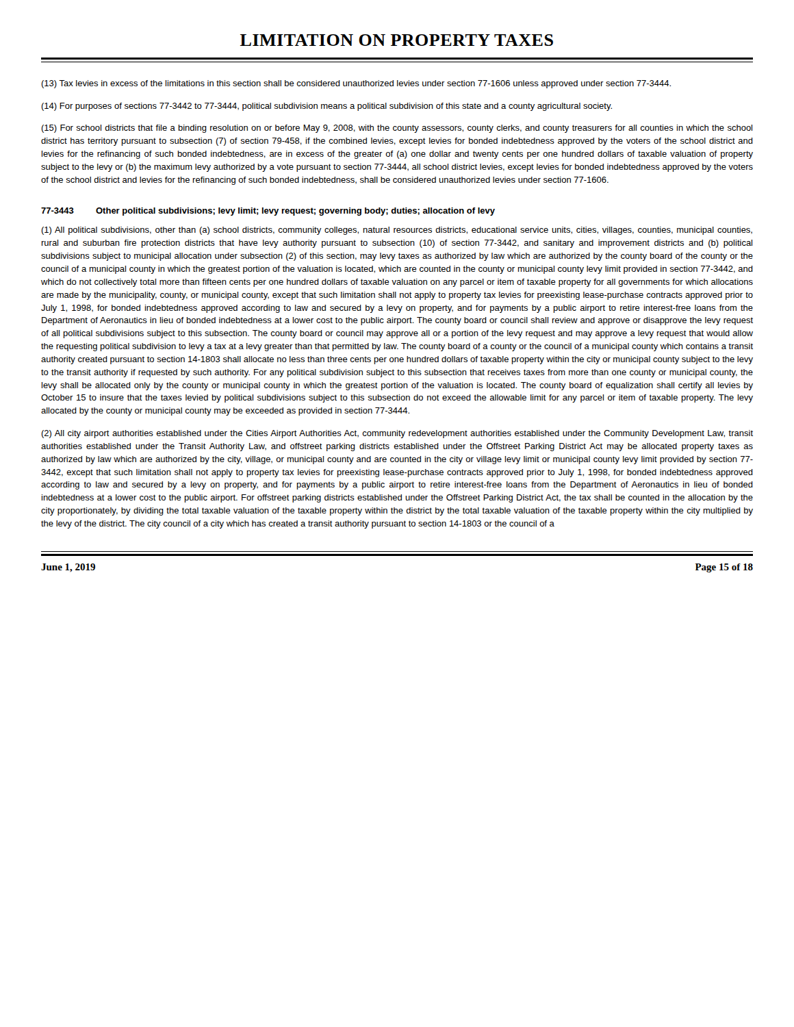LIMITATION ON PROPERTY TAXES
(13) Tax levies in excess of the limitations in this section shall be considered unauthorized levies under section 77-1606 unless approved under section 77-3444.
(14) For purposes of sections 77-3442 to 77-3444, political subdivision means a political subdivision of this state and a county agricultural society.
(15) For school districts that file a binding resolution on or before May 9, 2008, with the county assessors, county clerks, and county treasurers for all counties in which the school district has territory pursuant to subsection (7) of section 79-458, if the combined levies, except levies for bonded indebtedness approved by the voters of the school district and levies for the refinancing of such bonded indebtedness, are in excess of the greater of (a) one dollar and twenty cents per one hundred dollars of taxable valuation of property subject to the levy or (b) the maximum levy authorized by a vote pursuant to section 77-3444, all school district levies, except levies for bonded indebtedness approved by the voters of the school district and levies for the refinancing of such bonded indebtedness, shall be considered unauthorized levies under section 77-1606.
77-3443 Other political subdivisions; levy limit; levy request; governing body; duties; allocation of levy
(1) All political subdivisions, other than (a) school districts, community colleges, natural resources districts, educational service units, cities, villages, counties, municipal counties, rural and suburban fire protection districts that have levy authority pursuant to subsection (10) of section 77-3442, and sanitary and improvement districts and (b) political subdivisions subject to municipal allocation under subsection (2) of this section, may levy taxes as authorized by law which are authorized by the county board of the county or the council of a municipal county in which the greatest portion of the valuation is located, which are counted in the county or municipal county levy limit provided in section 77-3442, and which do not collectively total more than fifteen cents per one hundred dollars of taxable valuation on any parcel or item of taxable property for all governments for which allocations are made by the municipality, county, or municipal county, except that such limitation shall not apply to property tax levies for preexisting lease-purchase contracts approved prior to July 1, 1998, for bonded indebtedness approved according to law and secured by a levy on property, and for payments by a public airport to retire interest-free loans from the Department of Aeronautics in lieu of bonded indebtedness at a lower cost to the public airport. The county board or council shall review and approve or disapprove the levy request of all political subdivisions subject to this subsection. The county board or council may approve all or a portion of the levy request and may approve a levy request that would allow the requesting political subdivision to levy a tax at a levy greater than that permitted by law. The county board of a county or the council of a municipal county which contains a transit authority created pursuant to section 14-1803 shall allocate no less than three cents per one hundred dollars of taxable property within the city or municipal county subject to the levy to the transit authority if requested by such authority. For any political subdivision subject to this subsection that receives taxes from more than one county or municipal county, the levy shall be allocated only by the county or municipal county in which the greatest portion of the valuation is located. The county board of equalization shall certify all levies by October 15 to insure that the taxes levied by political subdivisions subject to this subsection do not exceed the allowable limit for any parcel or item of taxable property. The levy allocated by the county or municipal county may be exceeded as provided in section 77-3444.
(2) All city airport authorities established under the Cities Airport Authorities Act, community redevelopment authorities established under the Community Development Law, transit authorities established under the Transit Authority Law, and offstreet parking districts established under the Offstreet Parking District Act may be allocated property taxes as authorized by law which are authorized by the city, village, or municipal county and are counted in the city or village levy limit or municipal county levy limit provided by section 77-3442, except that such limitation shall not apply to property tax levies for preexisting lease-purchase contracts approved prior to July 1, 1998, for bonded indebtedness approved according to law and secured by a levy on property, and for payments by a public airport to retire interest-free loans from the Department of Aeronautics in lieu of bonded indebtedness at a lower cost to the public airport. For offstreet parking districts established under the Offstreet Parking District Act, the tax shall be counted in the allocation by the city proportionately, by dividing the total taxable valuation of the taxable property within the district by the total taxable valuation of the taxable property within the city multiplied by the levy of the district. The city council of a city which has created a transit authority pursuant to section 14-1803 or the council of a
June 1, 2019 Page 15 of 18